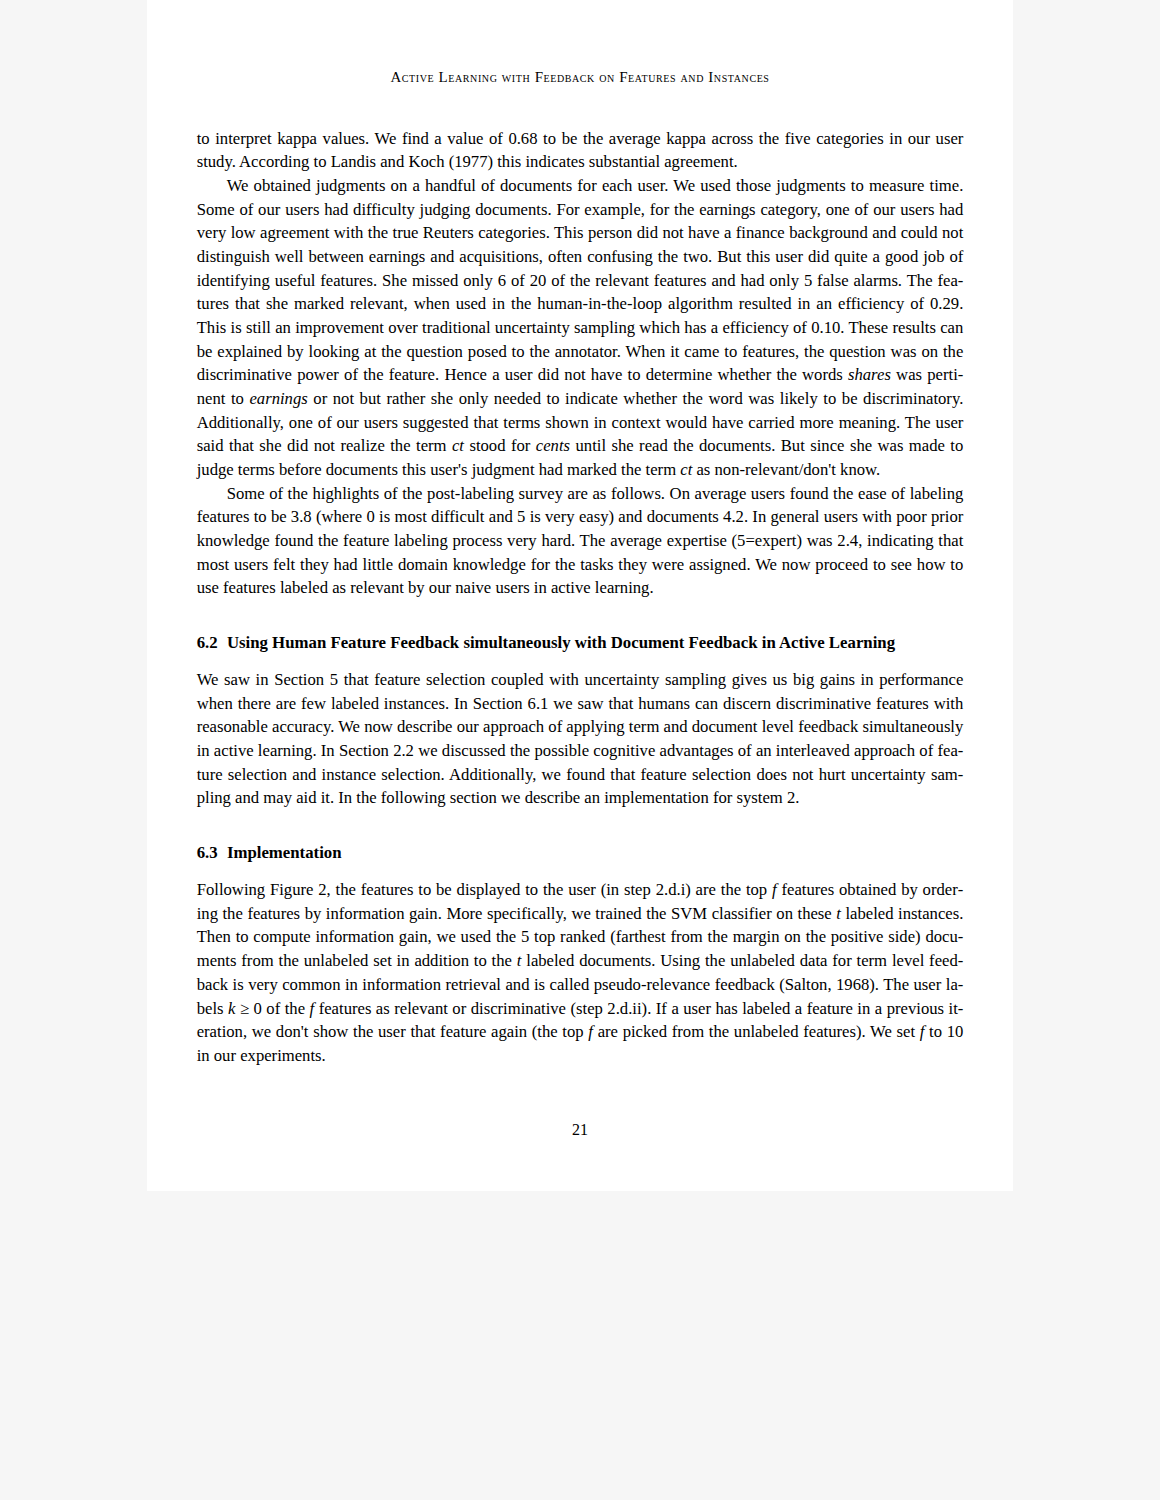Active Learning with Feedback on Features and Instances
to interpret kappa values. We find a value of 0.68 to be the average kappa across the five categories in our user study. According to Landis and Koch (1977) this indicates substantial agreement.
We obtained judgments on a handful of documents for each user. We used those judgments to measure time. Some of our users had difficulty judging documents. For example, for the earnings category, one of our users had very low agreement with the true Reuters categories. This person did not have a finance background and could not distinguish well between earnings and acquisitions, often confusing the two. But this user did quite a good job of identifying useful features. She missed only 6 of 20 of the relevant features and had only 5 false alarms. The features that she marked relevant, when used in the human-in-the-loop algorithm resulted in an efficiency of 0.29. This is still an improvement over traditional uncertainty sampling which has a efficiency of 0.10. These results can be explained by looking at the question posed to the annotator. When it came to features, the question was on the discriminative power of the feature. Hence a user did not have to determine whether the words shares was pertinent to earnings or not but rather she only needed to indicate whether the word was likely to be discriminatory. Additionally, one of our users suggested that terms shown in context would have carried more meaning. The user said that she did not realize the term ct stood for cents until she read the documents. But since she was made to judge terms before documents this user's judgment had marked the term ct as non-relevant/don't know.
Some of the highlights of the post-labeling survey are as follows. On average users found the ease of labeling features to be 3.8 (where 0 is most difficult and 5 is very easy) and documents 4.2. In general users with poor prior knowledge found the feature labeling process very hard. The average expertise (5=expert) was 2.4, indicating that most users felt they had little domain knowledge for the tasks they were assigned. We now proceed to see how to use features labeled as relevant by our naive users in active learning.
6.2 Using Human Feature Feedback simultaneously with Document Feedback in Active Learning
We saw in Section 5 that feature selection coupled with uncertainty sampling gives us big gains in performance when there are few labeled instances. In Section 6.1 we saw that humans can discern discriminative features with reasonable accuracy. We now describe our approach of applying term and document level feedback simultaneously in active learning. In Section 2.2 we discussed the possible cognitive advantages of an interleaved approach of feature selection and instance selection. Additionally, we found that feature selection does not hurt uncertainty sampling and may aid it. In the following section we describe an implementation for system 2.
6.3 Implementation
Following Figure 2, the features to be displayed to the user (in step 2.d.i) are the top f features obtained by ordering the features by information gain. More specifically, we trained the SVM classifier on these t labeled instances. Then to compute information gain, we used the 5 top ranked (farthest from the margin on the positive side) documents from the unlabeled set in addition to the t labeled documents. Using the unlabeled data for term level feedback is very common in information retrieval and is called pseudo-relevance feedback (Salton, 1968). The user labels k ≥ 0 of the f features as relevant or discriminative (step 2.d.ii). If a user has labeled a feature in a previous iteration, we don't show the user that feature again (the top f are picked from the unlabeled features). We set f to 10 in our experiments.
21